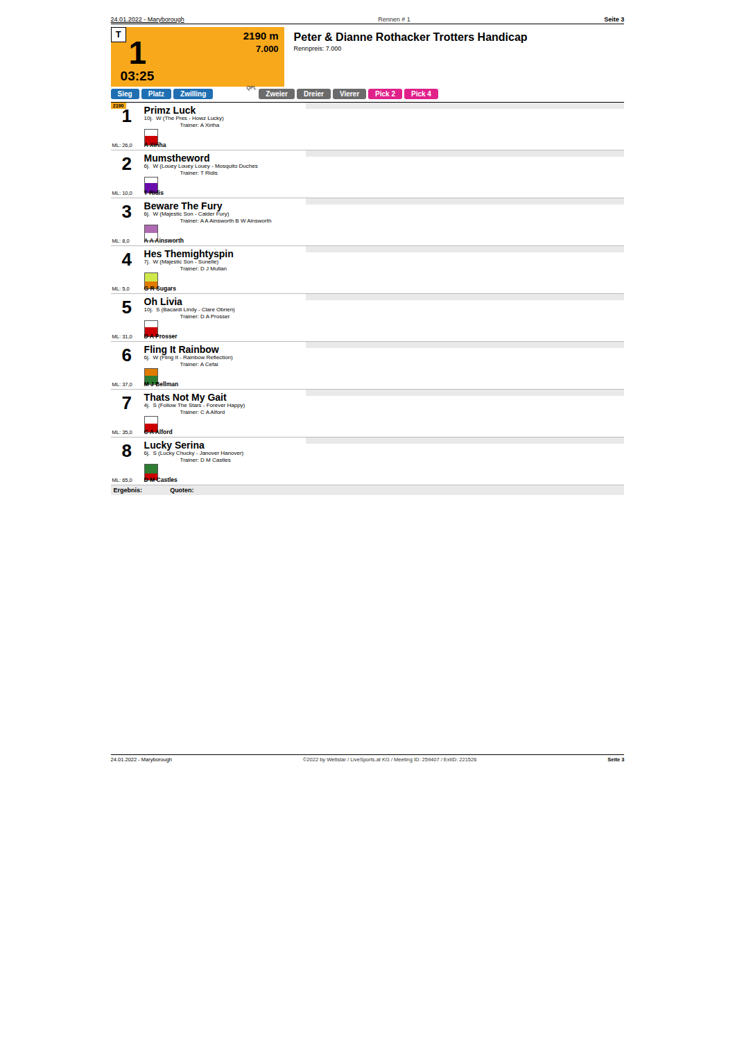24.01.2022 - Maryborough
Rennen # 1
Seite 3
T
1
2190 m
7.000
03:25
Peter & Dianne Rothacker Trotters Handicap
Rennpreis: 7.000
Sieg Platz Zwilling QPL Zweier Dreier Vierer Pick 2 Pick 4
2190
1
ML: 26,0
Primz Luck
10j. W (The Pres - Howz Lucky)
Trainer: A Xiriha
A Xiriha
2
ML: 10,0
Mumstheword
6j. W (Louey Louey Louey - Mosquito Duches
Trainer: T Ridis
T Ridis
3
ML: 8,0
Beware The Fury
6j. W (Majestic Son - Calder Fury)
Trainer: A A Ainsworth B W Ainsworth
A A Ainsworth
4
ML: 5,0
Hes Themightyspin
7j. W (Majestic Son - Sunelle)
Trainer: D J Mullan
G R Sugars
5
ML: 31,0
Oh Livia
10j. S (Bacardi Lindy - Clare Obrien)
Trainer: D A Prosser
D A Prosser
6
ML: 37,0
Fling It Rainbow
6j. W (Fling It - Rainbow Reflection)
Trainer: A Cefai
M J Bellman
7
ML: 35,0
Thats Not My Gait
4j. S (Follow The Stars - Forever Happy)
Trainer: C A Alford
C A Alford
8
ML: 65,0
Lucky Serina
6j. S (Lucky Chucky - Janover Hanover)
Trainer: D M Castles
D M Castles
Ergebnis:
Quoten:
24.01.2022 - Maryborough
©2022 by Wettstar / LiveSports.at KG / Meeting ID: 259407 / ExtID: 221526
Seite 3